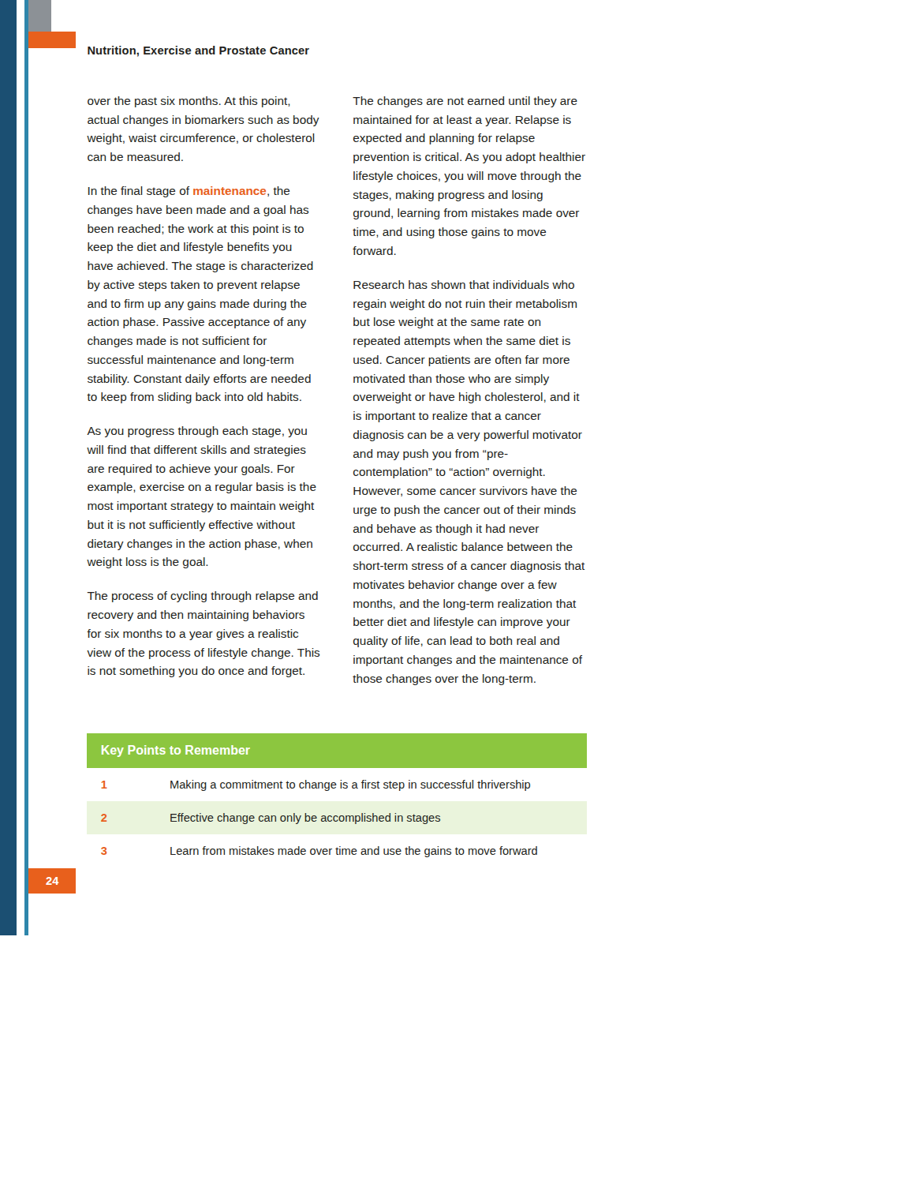Nutrition, Exercise and Prostate Cancer
over the past six months. At this point, actual changes in biomarkers such as body weight, waist circumference, or cholesterol can be measured.
In the final stage of maintenance, the changes have been made and a goal has been reached; the work at this point is to keep the diet and lifestyle benefits you have achieved. The stage is characterized by active steps taken to prevent relapse and to firm up any gains made during the action phase. Passive acceptance of any changes made is not sufficient for successful maintenance and long-term stability. Constant daily efforts are needed to keep from sliding back into old habits.
As you progress through each stage, you will find that different skills and strategies are required to achieve your goals. For example, exercise on a regular basis is the most important strategy to maintain weight but it is not sufficiently effective without dietary changes in the action phase, when weight loss is the goal.
The process of cycling through relapse and recovery and then maintaining behaviors for six months to a year gives a realistic view of the process of lifestyle change. This is not something you do once and forget. The changes are not earned until they are maintained for at least a year. Relapse is expected and planning for relapse prevention is critical. As you adopt healthier lifestyle choices, you will move through the stages, making progress and losing ground, learning from mistakes made over time, and using those gains to move forward.
Research has shown that individuals who regain weight do not ruin their metabolism but lose weight at the same rate on repeated attempts when the same diet is used. Cancer patients are often far more motivated than those who are simply overweight or have high cholesterol, and it is important to realize that a cancer diagnosis can be a very powerful motivator and may push you from “pre-contemplation” to “action” overnight. However, some cancer survivors have the urge to push the cancer out of their minds and behave as though it had never occurred. A realistic balance between the short-term stress of a cancer diagnosis that motivates behavior change over a few months, and the long-term realization that better diet and lifestyle can improve your quality of life, can lead to both real and important changes and the maintenance of those changes over the long-term.
Key Points to Remember
| 1 | Making a commitment to change is a first step in successful thrivership |
| 2 | Effective change can only be accomplished in stages |
| 3 | Learn from mistakes made over time and use the gains to move forward |
24